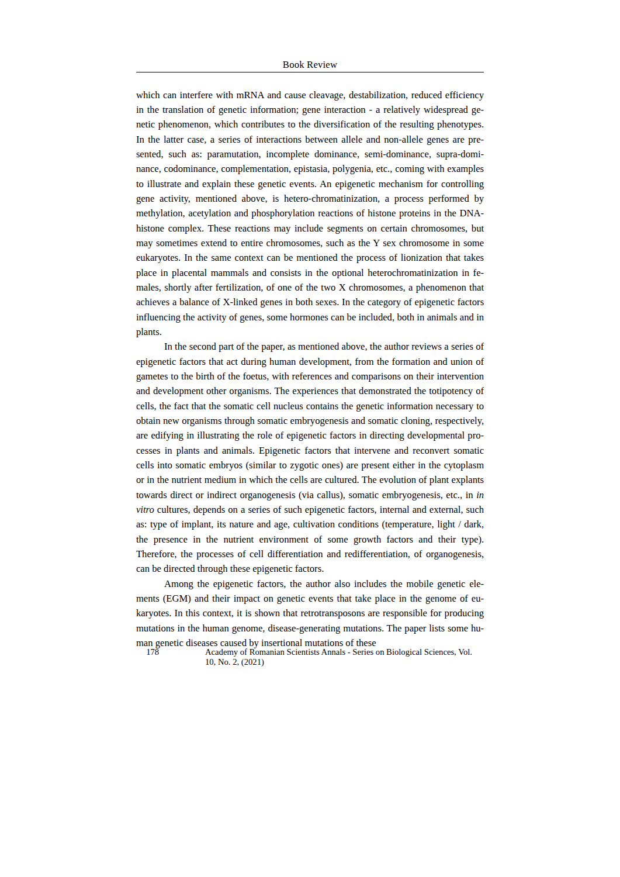Book Review
which can interfere with mRNA and cause cleavage, destabilization, reduced efficiency in the translation of genetic information; gene interaction - a relatively widespread genetic phenomenon, which contributes to the diversification of the resulting phenotypes. In the latter case, a series of interactions between allele and non-allele genes are presented, such as: paramutation, incomplete dominance, semi-dominance, supra-dominance, codominance, complementation, epistasia, polygenia, etc., coming with examples to illustrate and explain these genetic events. An epigenetic mechanism for controlling gene activity, mentioned above, is hetero-chromatinization, a process performed by methylation, acetylation and phosphorylation reactions of histone proteins in the DNA-histone complex. These reactions may include segments on certain chromosomes, but may sometimes extend to entire chromosomes, such as the Y sex chromosome in some eukaryotes. In the same context can be mentioned the process of lionization that takes place in placental mammals and consists in the optional heterochromatinization in females, shortly after fertilization, of one of the two X chromosomes, a phenomenon that achieves a balance of X-linked genes in both sexes. In the category of epigenetic factors influencing the activity of genes, some hormones can be included, both in animals and in plants.
In the second part of the paper, as mentioned above, the author reviews a series of epigenetic factors that act during human development, from the formation and union of gametes to the birth of the foetus, with references and comparisons on their intervention and development other organisms. The experiences that demonstrated the totipotency of cells, the fact that the somatic cell nucleus contains the genetic information necessary to obtain new organisms through somatic embryogenesis and somatic cloning, respectively, are edifying in illustrating the role of epigenetic factors in directing developmental processes in plants and animals. Epigenetic factors that intervene and reconvert somatic cells into somatic embryos (similar to zygotic ones) are present either in the cytoplasm or in the nutrient medium in which the cells are cultured. The evolution of plant explants towards direct or indirect organogenesis (via callus), somatic embryogenesis, etc., in in vitro cultures, depends on a series of such epigenetic factors, internal and external, such as: type of implant, its nature and age, cultivation conditions (temperature, light / dark, the presence in the nutrient environment of some growth factors and their type). Therefore, the processes of cell differentiation and redifferentiation, of organogenesis, can be directed through these epigenetic factors.
Among the epigenetic factors, the author also includes the mobile genetic elements (EGM) and their impact on genetic events that take place in the genome of eukaryotes. In this context, it is shown that retrotransposons are responsible for producing mutations in the human genome, disease-generating mutations. The paper lists some human genetic diseases caused by insertional mutations of these
178
Academy of Romanian Scientists Annals - Series on Biological Sciences, Vol. 10, No. 2, (2021)